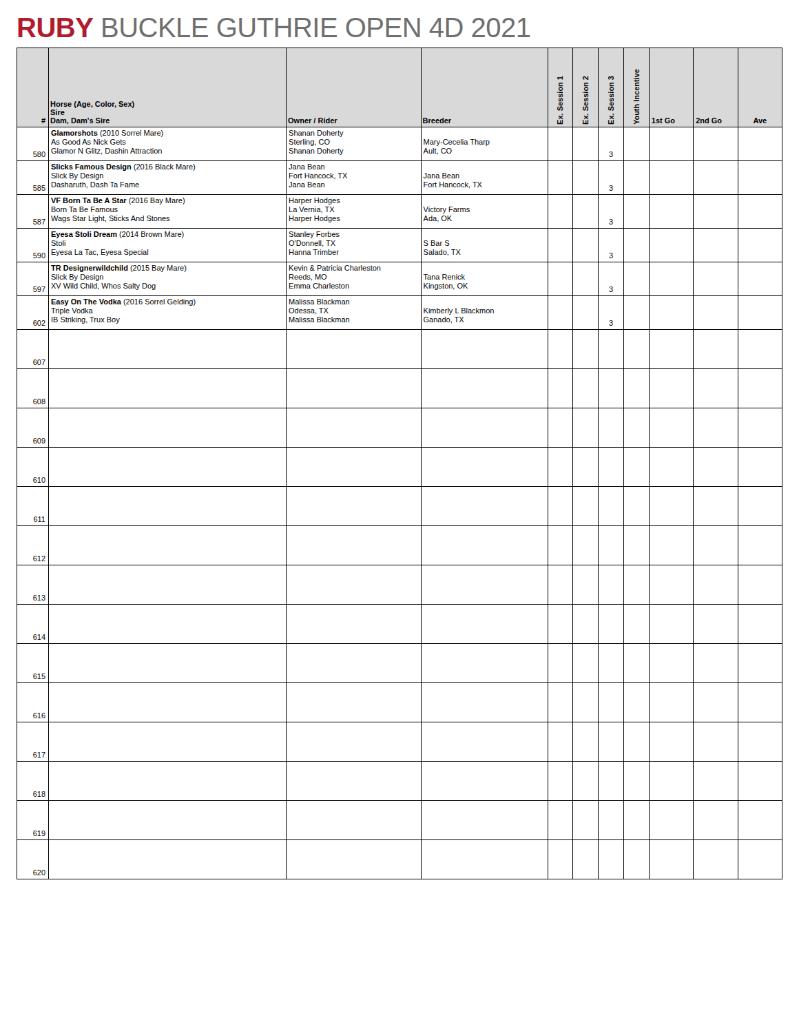RUBY BUCKLE GUTHRIE OPEN 4D 2021
| # | Horse (Age, Color, Sex) Sire Dam, Dam's Sire | Owner / Rider | Breeder | Ex. Session 1 | Ex. Session 2 | Ex. Session 3 | Youth Incentive | 1st Go | 2nd Go | Ave |
| --- | --- | --- | --- | --- | --- | --- | --- | --- | --- | --- |
| 580 | Glamorshots (2010 Sorrel Mare) As Good As Nick Gets Glamor N Glitz, Dashin Attraction | Shanan Doherty Sterling, CO Shanan Doherty | Mary-Cecelia Tharp Ault, CO | | | 3 | | | | |
| 585 | Slicks Famous Design (2016 Black Mare) Slick By Design Dasharuth, Dash Ta Fame | Jana Bean Fort Hancock, TX Jana Bean | Jana Bean Fort Hancock, TX | | | 3 | | | | |
| 587 | VF Born Ta Be A Star (2016 Bay Mare) Born Ta Be Famous Wags Star Light, Sticks And Stones | Harper Hodges La Vernia, TX Harper Hodges | Victory Farms Ada, OK | | | 3 | | | | |
| 590 | Eyesa Stoli Dream (2014 Brown Mare) Stoli Eyesa La Tac, Eyesa Special | Stanley Forbes O'Donnell, TX Hanna Trimber | S Bar S Salado, TX | | | 3 | | | | |
| 597 | TR Designerwildchild (2015 Bay Mare) Slick By Design XV Wild Child, Whos Salty Dog | Kevin & Patricia Charleston Reeds, MO Emma Charleston | Tana Renick Kingston, OK | | | 3 | | | | |
| 602 | Easy On The Vodka (2016 Sorrel Gelding) Triple Vodka IB Striking, Trux Boy | Malissa Blackman Odessa, TX Malissa Blackman | Kimberly L Blackmon Ganado, TX | | | 3 | | | | |
| 607 | | | | | | | | | | |
| 608 | | | | | | | | | | |
| 609 | | | | | | | | | | |
| 610 | | | | | | | | | | |
| 611 | | | | | | | | | | |
| 612 | | | | | | | | | | |
| 613 | | | | | | | | | | |
| 614 | | | | | | | | | | |
| 615 | | | | | | | | | | |
| 616 | | | | | | | | | | |
| 617 | | | | | | | | | | |
| 618 | | | | | | | | | | |
| 619 | | | | | | | | | | |
| 620 | | | | | | | | | | |